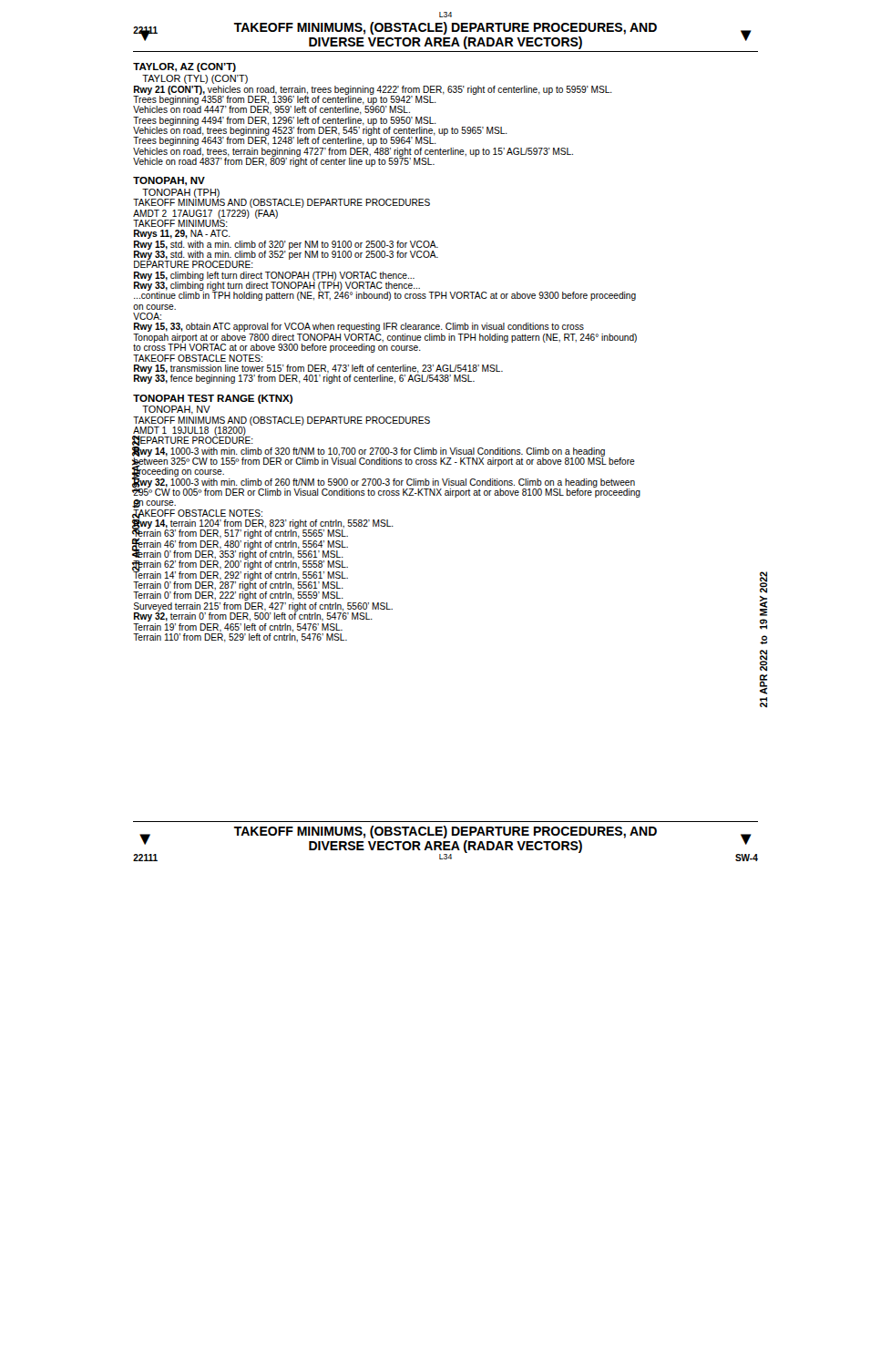L34
▼
TAKEOFF MINIMUMS, (OBSTACLE) DEPARTURE PROCEDURES, AND
DIVERSE VECTOR AREA (RADAR VECTORS)
▼
22111
21 APR 2022 to 19 MAY 2022
21 APR 2022 to 19 MAY 2022
TAYLOR, AZ (CON’T)
TAYLOR (TYL) (CON’T)
Rwy 21 (CON’T), vehicles on road, terrain, trees beginning 4222' from DER, 635' right of centerline, up to 5959' MSL.
Trees beginning 4358’ from DER, 1396’ left of centerline, up to 5942’ MSL.
Vehicles on road 4447’ from DER, 959’ left of centerline, 5960’ MSL.
Trees beginning 4494’ from DER, 1296’ left of centerline, up to 5950’ MSL.
Vehicles on road, trees beginning 4523’ from DER, 545’ right of centerline, up to 5965’ MSL.
Trees beginning 4643’ from DER, 1248’ left of centerline, up to 5964’ MSL.
Vehicles on road, trees, terrain beginning 4727’ from DER, 488’ right of centerline, up to 15’ AGL/5973’ MSL.
Vehicle on road 4837’ from DER, 809’ right of center line up to 5975’ MSL.
TONOPAH, NV
TONOPAH (TPH)
TAKEOFF MINIMUMS AND (OBSTACLE) DEPARTURE PROCEDURES
AMDT 2 17AUG17 (17229) (FAA)
TAKEOFF MINIMUMS:
Rwys 11, 29, NA - ATC.
Rwy 15, std. with a min. climb of 320' per NM to 9100 or 2500-3 for VCOA.
Rwy 33, std. with a min. climb of 352' per NM to 9100 or 2500-3 for VCOA.
DEPARTURE PROCEDURE:
Rwy 15, climbing left turn direct TONOPAH (TPH) VORTAC thence...
Rwy 33, climbing right turn direct TONOPAH (TPH) VORTAC thence...
...continue climb in TPH holding pattern (NE, RT, 246° inbound) to cross TPH VORTAC at or above 9300 before proceeding
on course.
VCOA:
Rwy 15, 33, obtain ATC approval for VCOA when requesting IFR clearance. Climb in visual conditions to cross
Tonopah airport at or above 7800 direct TONOPAH VORTAC, continue climb in TPH holding pattern (NE, RT, 246° inbound)
to cross TPH VORTAC at or above 9300 before proceeding on course.
TAKEOFF OBSTACLE NOTES:
Rwy 15, transmission line tower 515’ from DER, 473’ left of centerline, 23’ AGL/5418’ MSL.
Rwy 33, fence beginning 173’ from DER, 401’ right of centerline, 6’ AGL/5438’ MSL.
TONOPAH TEST RANGE (KTNX)
TONOPAH, NV
TAKEOFF MINIMUMS AND (OBSTACLE) DEPARTURE PROCEDURES
AMDT 1 19JUL18 (18200)
DEPARTURE PROCEDURE:
Rwy 14, 1000-3 with min. climb of 320 ft/NM to 10,700 or 2700-3 for Climb in Visual Conditions. Climb on a heading
between 325º CW to 155º from DER or Climb in Visual Conditions to cross KZ - KTNX airport at or above 8100 MSL before
proceeding on course.
Rwy 32, 1000-3 with min. climb of 260 ft/NM to 5900 or 2700-3 for Climb in Visual Conditions. Climb on a heading between
295º CW to 005º from DER or Climb in Visual Conditions to cross KZ-KTNX airport at or above 8100 MSL before proceeding
on course.
TAKEOFF OBSTACLE NOTES:
Rwy 14, terrain 1204’ from DER, 823’ right of cntrln, 5582’ MSL.
Terrain 63’ from DER, 517’ right of cntrln, 5565’ MSL.
Terrain 46’ from DER, 480’ right of cntrln, 5564’ MSL.
Terrain 0’ from DER, 353’ right of cntrln, 5561’ MSL.
Terrain 62’ from DER, 200’ right of cntrln, 5558’ MSL.
Terrain 14’ from DER, 292’ right of cntrln, 5561’ MSL.
Terrain 0’ from DER, 287’ right of cntrln, 5561’ MSL.
Terrain 0’ from DER, 222’ right of cntrln, 5559’ MSL.
Surveyed terrain 215’ from DER, 427’ right of cntrln, 5560’ MSL.
Rwy 32, terrain 0’ from DER, 500’ left of cntrln, 5476’ MSL.
Terrain 19’ from DER, 465’ left of cntrln, 5476’ MSL.
Terrain 110’ from DER, 529’ left of cntrln, 5476’ MSL.
▼
TAKEOFF MINIMUMS, (OBSTACLE) DEPARTURE PROCEDURES, AND
DIVERSE VECTOR AREA (RADAR VECTORS)
▼
22111
L34
SW-4